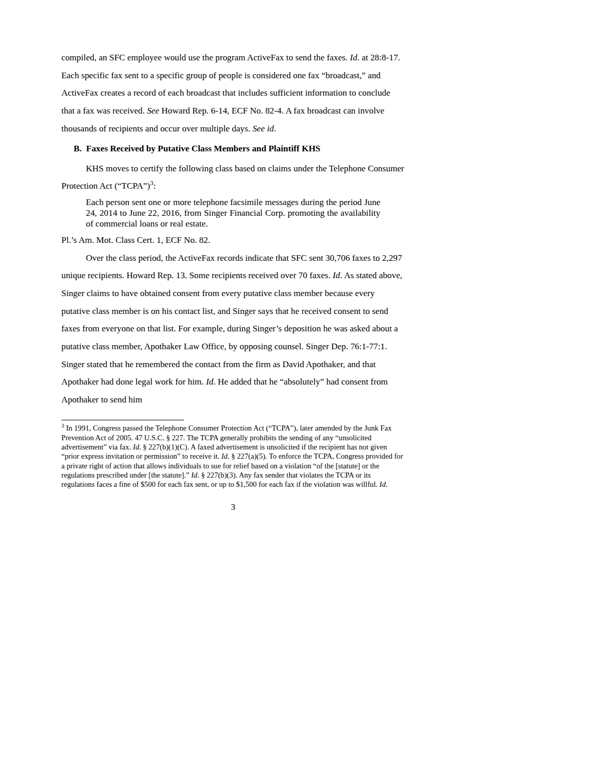compiled, an SFC employee would use the program ActiveFax to send the faxes. Id. at 28:8-17. Each specific fax sent to a specific group of people is considered one fax “broadcast,” and ActiveFax creates a record of each broadcast that includes sufficient information to conclude that a fax was received. See Howard Rep. 6-14, ECF No. 82-4. A fax broadcast can involve thousands of recipients and occur over multiple days. See id.
B. Faxes Received by Putative Class Members and Plaintiff KHS
KHS moves to certify the following class based on claims under the Telephone Consumer Protection Act (“TCPA”)3:
Each person sent one or more telephone facsimile messages during the period June 24, 2014 to June 22, 2016, from Singer Financial Corp. promoting the availability of commercial loans or real estate.
Pl.’s Am. Mot. Class Cert. 1, ECF No. 82.
Over the class period, the ActiveFax records indicate that SFC sent 30,706 faxes to 2,297 unique recipients. Howard Rep. 13. Some recipients received over 70 faxes. Id. As stated above, Singer claims to have obtained consent from every putative class member because every putative class member is on his contact list, and Singer says that he received consent to send faxes from everyone on that list. For example, during Singer’s deposition he was asked about a putative class member, Apothaker Law Office, by opposing counsel. Singer Dep. 76:1-77:1. Singer stated that he remembered the contact from the firm as David Apothaker, and that Apothaker had done legal work for him. Id. He added that he “absolutely” had consent from Apothaker to send him
3 In 1991, Congress passed the Telephone Consumer Protection Act (“TCPA”), later amended by the Junk Fax Prevention Act of 2005. 47 U.S.C. § 227. The TCPA generally prohibits the sending of any “unsolicited advertisement” via fax. Id. § 227(b)(1)(C). A faxed advertisement is unsolicited if the recipient has not given “prior express invitation or permission” to receive it. Id. § 227(a)(5). To enforce the TCPA, Congress provided for a private right of action that allows individuals to sue for relief based on a violation “of the [statute] or the regulations prescribed under [the statute].” Id. § 227(b)(3). Any fax sender that violates the TCPA or its regulations faces a fine of $500 for each fax sent, or up to $1,500 for each fax if the violation was willful. Id.
3